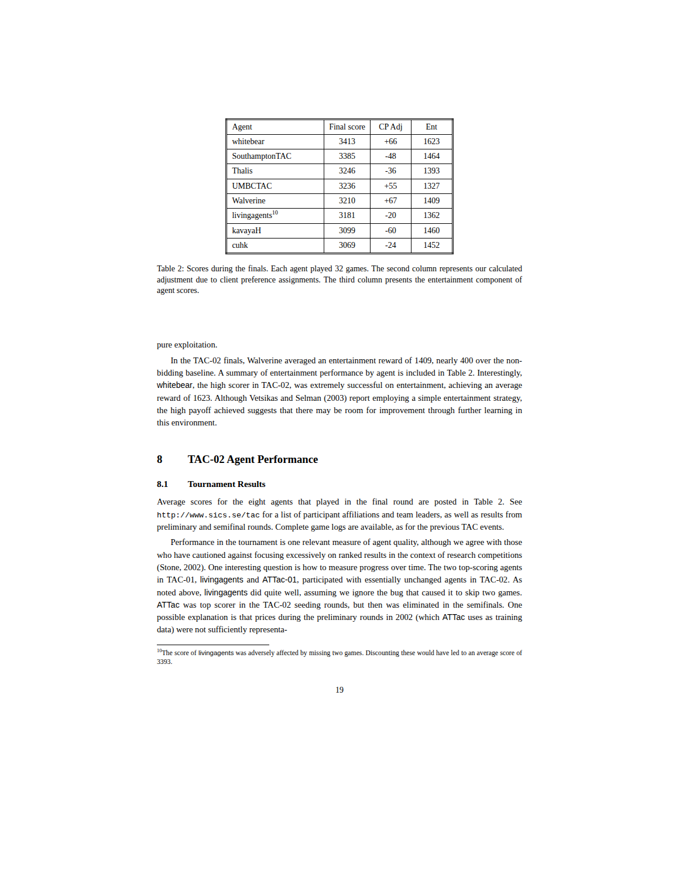| Agent | Final score | CP Adj | Ent |
| --- | --- | --- | --- |
| whitebear | 3413 | +66 | 1623 |
| SouthamptonTAC | 3385 | -48 | 1464 |
| Thalis | 3246 | -36 | 1393 |
| UMBCTAC | 3236 | +55 | 1327 |
| Walverine | 3210 | +67 | 1409 |
| livingagents 10 | 3181 | -20 | 1362 |
| kavayaH | 3099 | -60 | 1460 |
| cuhk | 3069 | -24 | 1452 |
Table 2: Scores during the finals. Each agent played 32 games. The second column represents our calculated adjustment due to client preference assignments. The third column presents the entertainment component of agent scores.
pure exploitation.
In the TAC-02 finals, Walverine averaged an entertainment reward of 1409, nearly 400 over the non-bidding baseline. A summary of entertainment performance by agent is included in Table 2. Interestingly, whitebear, the high scorer in TAC-02, was extremely successful on entertainment, achieving an average reward of 1623. Although Vetsikas and Selman (2003) report employing a simple entertainment strategy, the high payoff achieved suggests that there may be room for improvement through further learning in this environment.
8 TAC-02 Agent Performance
8.1 Tournament Results
Average scores for the eight agents that played in the final round are posted in Table 2. See http://www.sics.se/tac for a list of participant affiliations and team leaders, as well as results from preliminary and semifinal rounds. Complete game logs are available, as for the previous TAC events.
Performance in the tournament is one relevant measure of agent quality, although we agree with those who have cautioned against focusing excessively on ranked results in the context of research competitions (Stone, 2002). One interesting question is how to measure progress over time. The two top-scoring agents in TAC-01, livingagents and ATTac-01, participated with essentially unchanged agents in TAC-02. As noted above, livingagents did quite well, assuming we ignore the bug that caused it to skip two games. ATTac was top scorer in the TAC-02 seeding rounds, but then was eliminated in the semifinals. One possible explanation is that prices during the preliminary rounds in 2002 (which ATTac uses as training data) were not sufficiently representa-
10The score of livingagents was adversely affected by missing two games. Discounting these would have led to an average score of 3393.
19